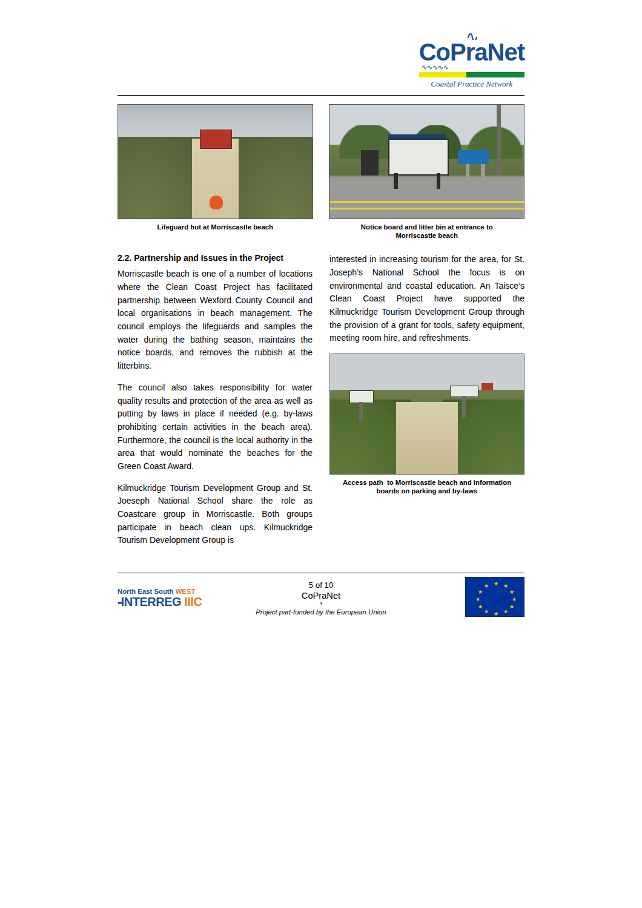∿ CoPraNet ∿∿∿∿∿
Coastal Practice Network
Lifeguard hut at Morriscastle beach
Notice board and litter bin at entrance to
Morriscastle beach
2.2. Partnership and Issues in the Project
Morriscastle beach is one of a number of locations where the Clean Coast Project has facilitated partnership between Wexford County Council and local organisations in beach management. The council employs the lifeguards and samples the water during the bathing season, maintains the notice boards, and removes the rubbish at the litterbins.
The council also takes responsibility for water quality results and protection of the area as well as putting by laws in place if needed (e.g. by-laws prohibiting certain activities in the beach area). Furthermore, the council is the local authority in the area that would nominate the beaches for the Green Coast Award.
Kilmuckridge Tourism Development Group and St. Joeseph National School share the role as Coastcare group in Morriscastle. Both groups participate in beach clean ups. Kilmuckridge Tourism Development Group is
interested in increasing tourism for the area, for St. Joseph’s National School the focus is on environmental and coastal education. An Taisce’s Clean Coast Project have supported the Kilmuckridge Tourism Development Group through the provision of a grant for tools, safety equipment, meeting room hire, and refreshments.
Access path to Morriscastle beach and information
boards on parking and by-laws
North East South WEST
••INTERREG IIIC
5 of 10
CoPraNet
4
Project part-funded by the European Union
★ ★ ★ ★ ★ ★ ★ ★ ★ ★ ★ ★